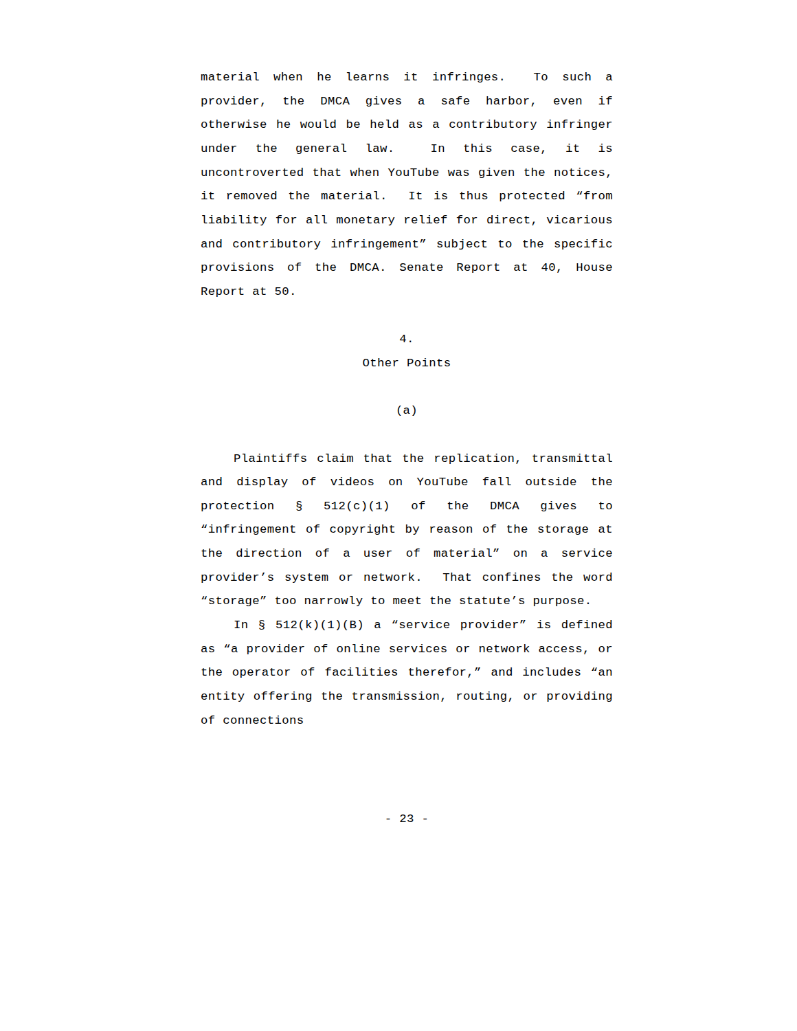material when he learns it infringes. To such a provider, the DMCA gives a safe harbor, even if otherwise he would be held as a contributory infringer under the general law. In this case, it is uncontroverted that when YouTube was given the notices, it removed the material. It is thus protected “from liability for all monetary relief for direct, vicarious and contributory infringement” subject to the specific provisions of the DMCA. Senate Report at 40, House Report at 50.
4.
Other Points
(a)
Plaintiffs claim that the replication, transmittal and display of videos on YouTube fall outside the protection § 512(c)(1) of the DMCA gives to “infringement of copyright by reason of the storage at the direction of a user of material” on a service provider’s system or network. That confines the word “storage” too narrowly to meet the statute’s purpose.
In § 512(k)(1)(B) a “service provider” is defined as “a provider of online services or network access, or the operator of facilities therefor,” and includes “an entity offering the transmission, routing, or providing of connections
- 23 -